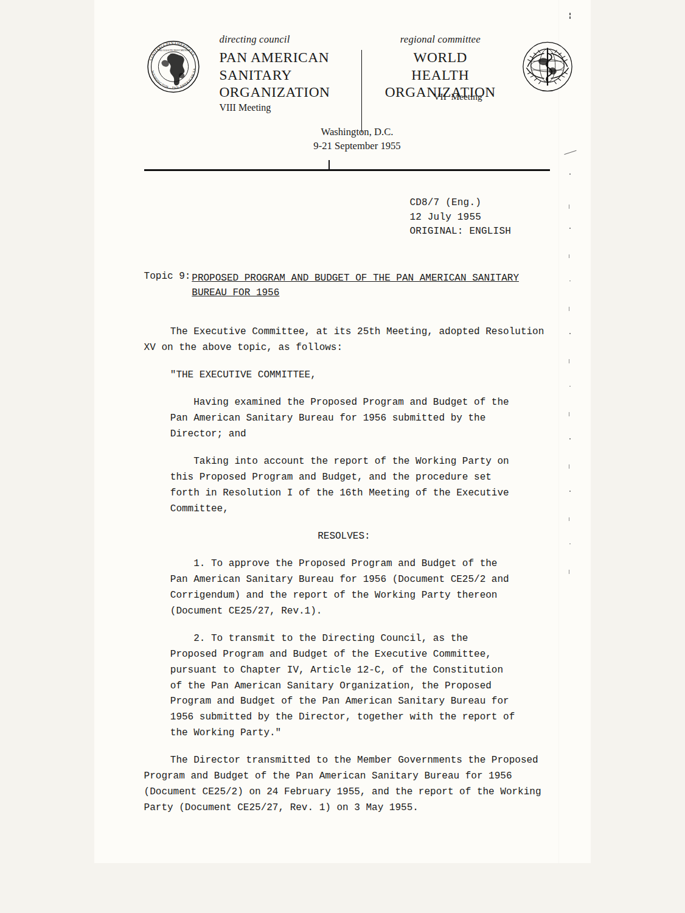SANITARIA PANAMERICANA WASHINGTON · PAN AMERICAN SANITARY PRO SALUTE NOVI MUNDI
directing council
PAN AMERICAN
SANITARY
ORGANIZATION
VIII Meeting
regional committee
WORLD
HEALTH
ORGANIZATION
VII Meeting
Washington, D.C.
9‑21 September 1955
CD8/7 (Eng.)
12 July 1955
ORIGINAL: ENGLISH
Topic 9:
PROPOSED PROGRAM AND BUDGET OF THE PAN AMERICAN SANITARY BUREAU FOR 1956
The Executive Committee, at its 25th Meeting, adopted Resolution XV on the above topic, as follows:
"THE EXECUTIVE COMMITTEE,
Having examined the Proposed Program and Budget of the Pan American Sanitary Bureau for 1956 submitted by the Director; and
Taking into account the report of the Working Party on this Proposed Program and Budget, and the procedure set forth in Resolution I of the 16th Meeting of the Executive Committee,
RESOLVES:
1. To approve the Proposed Program and Budget of the Pan American Sanitary Bureau for 1956 (Document CE25/2 and Corrigendum) and the report of the Working Party thereon (Document CE25/27, Rev.1).
2. To transmit to the Directing Council, as the Proposed Program and Budget of the Executive Committee, pursuant to Chapter IV, Article 12-C, of the Constitution of the Pan American Sanitary Organization, the Proposed Program and Budget of the Pan American Sanitary Bureau for 1956 submitted by the Director, together with the report of the Working Party."
The Director transmitted to the Member Governments the Proposed Program and Budget of the Pan American Sanitary Bureau for 1956 (Document CE25/2) on 24 February 1955, and the report of the Working Party (Document CE25/27, Rev. 1) on 3 May 1955.